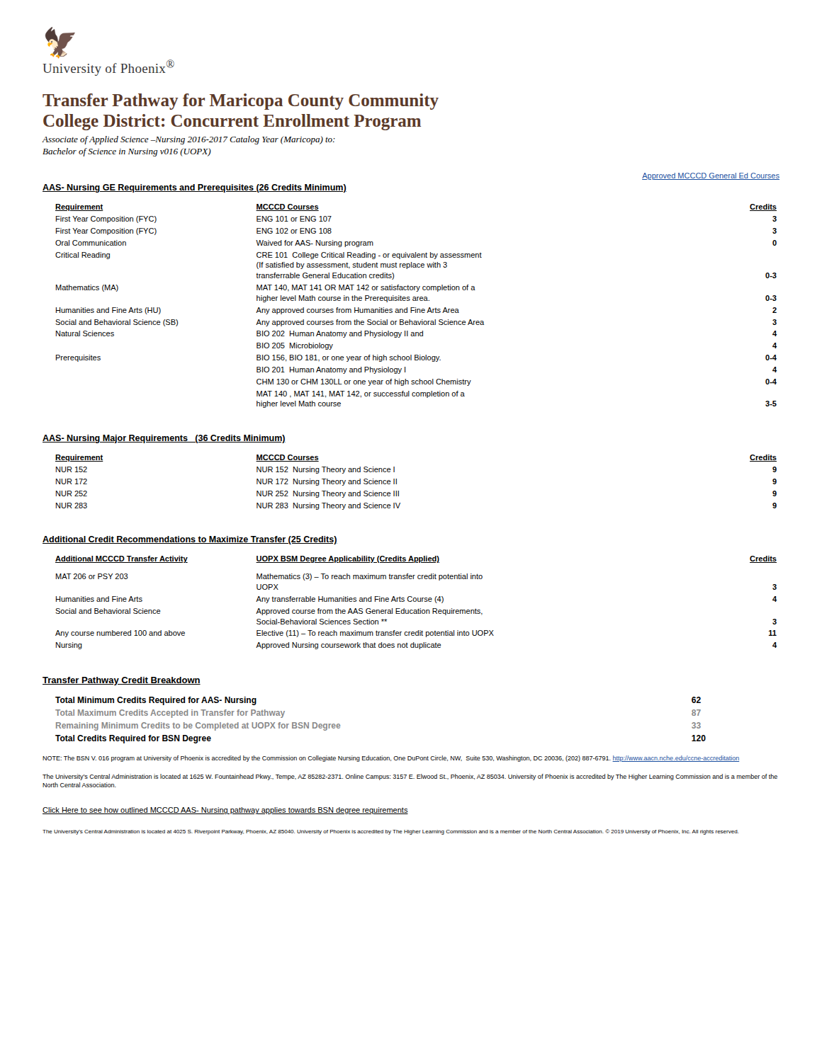🦅
University of Phoenix®
Transfer Pathway for Maricopa County Community
College District: Concurrent Enrollment Program
Associate of Applied Science –Nursing 2016-2017 Catalog Year (Maricopa) to:
Bachelor of Science in Nursing v016 (UOPX)
AAS- Nursing GE Requirements and Prerequisites (26 Credits Minimum)
Approved MCCCD General Ed Courses
| Requirement | MCCCD Courses | Credits |
| --- | --- | --- |
| First Year Composition (FYC) | ENG 101 or ENG 107 | 3 |
| First Year Composition (FYC) | ENG 102 or ENG 108 | 3 |
| Oral Communication | Waived for AAS- Nursing program | 0 |
| Critical Reading | CRE 101 College Critical Reading - or equivalent by assessment (If satisfied by assessment, student must replace with 3 transferrable General Education credits) | 0-3 |
| Mathematics (MA) | MAT 140, MAT 141 OR MAT 142 or satisfactory completion of a higher level Math course in the Prerequisites area. | 0-3 |
| Humanities and Fine Arts (HU) | Any approved courses from Humanities and Fine Arts Area | 2 |
| Social and Behavioral Science (SB) | Any approved courses from the Social or Behavioral Science Area | 3 |
| Natural Sciences | BIO 202 Human Anatomy and Physiology II and | 4 |
| | BIO 205 Microbiology | 4 |
| Prerequisites | BIO 156, BIO 181, or one year of high school Biology. | 0-4 |
| | BIO 201 Human Anatomy and Physiology I | 4 |
| | CHM 130 or CHM 130LL or one year of high school Chemistry | 0-4 |
| | MAT 140 , MAT 141, MAT 142, or successful completion of a higher level Math course | 3-5 |
AAS- Nursing Major Requirements (36 Credits Minimum)
| Requirement | MCCCD Courses | Credits |
| --- | --- | --- |
| NUR 152 | NUR 152 Nursing Theory and Science I | 9 |
| NUR 172 | NUR 172 Nursing Theory and Science II | 9 |
| NUR 252 | NUR 252 Nursing Theory and Science III | 9 |
| NUR 283 | NUR 283 Nursing Theory and Science IV | 9 |
Additional Credit Recommendations to Maximize Transfer (25 Credits)
| Additional MCCCD Transfer Activity | UOPX BSM Degree Applicability (Credits Applied) | Credits |
| --- | --- | --- |
| MAT 206 or PSY 203 | Mathematics (3) – To reach maximum transfer credit potential into UOPX | 3 |
| Humanities and Fine Arts | Any transferrable Humanities and Fine Arts Course (4) | 4 |
| Social and Behavioral Science | Approved course from the AAS General Education Requirements, Social-Behavioral Sciences Section ** | 3 |
| Any course numbered 100 and above | Elective (11) – To reach maximum transfer credit potential into UOPX | 11 |
| Nursing | Approved Nursing coursework that does not duplicate | 4 |
Transfer Pathway Credit Breakdown
| Total Minimum Credits Required for AAS- Nursing | 62 |
| Total Maximum Credits Accepted in Transfer for Pathway | 87 |
| Remaining Minimum Credits to be Completed at UOPX for BSN Degree | 33 |
| Total Credits Required for BSN Degree | 120 |
NOTE: The BSN V. 016 program at University of Phoenix is accredited by the Commission on Collegiate Nursing Education, One DuPont Circle, NW, Suite 530, Washington, DC 20036, (202) 887-6791. http://www.aacn.nche.edu/ccne-accreditation
The University’s Central Administration is located at 1625 W. Fountainhead Pkwy., Tempe, AZ 85282-2371. Online Campus: 3157 E. Elwood St., Phoenix, AZ 85034. University of Phoenix is accredited by The Higher Learning Commission and is a member of the North Central Association.
Click Here to see how outlined MCCCD AAS- Nursing pathway applies towards BSN degree requirements
The University’s Central Administration is located at 4025 S. Riverpoint Parkway, Phoenix, AZ 85040. University of Phoenix is accredited by The Higher Learning Commission and is a member of the North Central Association. © 2019 University of Phoenix, Inc. All rights reserved.